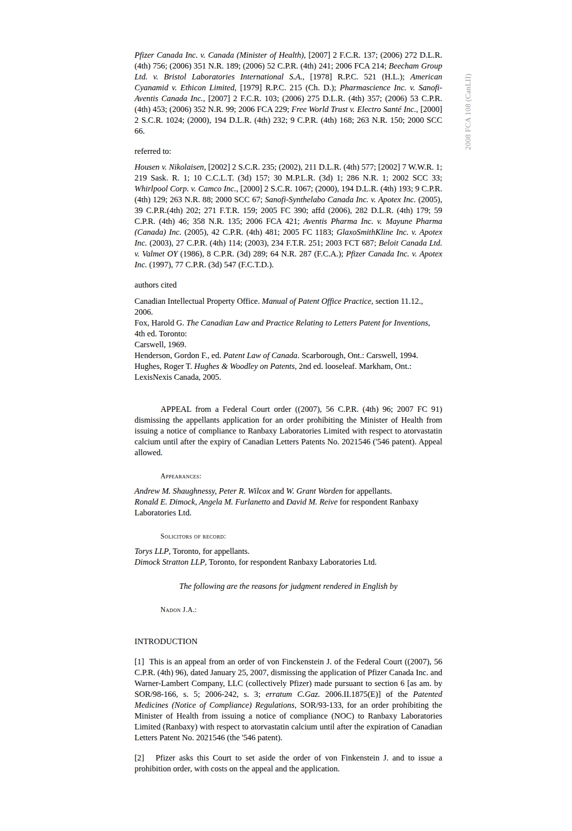2008 FCA 108 (CanLII)
Pfizer Canada Inc. v. Canada (Minister of Health), [2007] 2 F.C.R. 137; (2006) 272 D.L.R. (4th) 756; (2006) 351 N.R. 189; (2006) 52 C.P.R. (4th) 241; 2006 FCA 214; Beecham Group Ltd. v. Bristol Laboratories International S.A., [1978] R.P.C. 521 (H.L.); American Cyanamid v. Ethicon Limited, [1979] R.P.C. 215 (Ch. D.); Pharmascience Inc. v. Sanofi-Aventis Canada Inc., [2007] 2 F.C.R. 103; (2006) 275 D.L.R. (4th) 357; (2006) 53 C.P.R. (4th) 453; (2006) 352 N.R. 99; 2006 FCA 229; Free World Trust v. Electro Santé Inc., [2000] 2 S.C.R. 1024; (2000), 194 D.L.R. (4th) 232; 9 C.P.R. (4th) 168; 263 N.R. 150; 2000 SCC 66.
referred to:
Housen v. Nikolaisen, [2002] 2 S.C.R. 235; (2002), 211 D.L.R. (4th) 577; [2002] 7 W.W.R. 1; 219 Sask. R. 1; 10 C.C.L.T. (3d) 157; 30 M.P.L.R. (3d) 1; 286 N.R. 1; 2002 SCC 33; Whirlpool Corp. v. Camco Inc., [2000] 2 S.C.R. 1067; (2000), 194 D.L.R. (4th) 193; 9 C.P.R. (4th) 129; 263 N.R. 88; 2000 SCC 67; Sanofi-Synthelabo Canada Inc. v. Apotex Inc. (2005), 39 C.P.R.(4th) 202; 271 F.T.R. 159; 2005 FC 390; affd (2006), 282 D.L.R. (4th) 179; 59 C.P.R. (4th) 46; 358 N.R. 135; 2006 FCA 421; Aventis Pharma Inc. v. Mayune Pharma (Canada) Inc. (2005), 42 C.P.R. (4th) 481; 2005 FC 1183; GlaxoSmithKline Inc. v. Apotex Inc. (2003), 27 C.P.R. (4th) 114; (2003), 234 F.T.R. 251; 2003 FCT 687; Beloit Canada Ltd. v. Valmet OY (1986), 8 C.P.R. (3d) 289; 64 N.R. 287 (F.C.A.); Pfizer Canada Inc. v. Apotex Inc. (1997), 77 C.P.R. (3d) 547 (F.C.T.D.).
authors cited
Canadian Intellectual Property Office. Manual of Patent Office Practice, section 11.12., 2006.
Fox, Harold G. The Canadian Law and Practice Relating to Letters Patent for Inventions, 4th ed. Toronto:
Carswell, 1969.
Henderson, Gordon F., ed. Patent Law of Canada. Scarborough, Ont.: Carswell, 1994.
Hughes, Roger T. Hughes & Woodley on Patents, 2nd ed. looseleaf. Markham, Ont.: LexisNexis Canada, 2005.
APPEAL from a Federal Court order ((2007), 56 C.P.R. (4th) 96; 2007 FC 91) dismissing the appellants application for an order prohibiting the Minister of Health from issuing a notice of compliance to Ranbaxy Laboratories Limited with respect to atorvastatin calcium until after the expiry of Canadian Letters Patents No. 2021546 ('546 patent). Appeal allowed.
Appearances:
Andrew M. Shaughnessy, Peter R. Wilcox and W. Grant Worden for appellants.
Ronald E. Dimock, Angela M. Furlanetto and David M. Reive for respondent Ranbaxy Laboratories Ltd.
Solicitors of record:
Torys LLP, Toronto, for appellants.
Dimock Stratton LLP, Toronto, for respondent Ranbaxy Laboratories Ltd.
The following are the reasons for judgment rendered in English by
Nadon J.A.:
INTRODUCTION
[1] This is an appeal from an order of von Finckenstein J. of the Federal Court ((2007), 56 C.P.R. (4th) 96), dated January 25, 2007, dismissing the application of Pfizer Canada Inc. and Warner-Lambert Company, LLC (collectively Pfizer) made pursuant to section 6 [as am. by SOR/98-166, s. 5; 2006-242, s. 3; erratum C.Gaz. 2006.II.1875(E)] of the Patented Medicines (Notice of Compliance) Regulations, SOR/93-133, for an order prohibiting the Minister of Health from issuing a notice of compliance (NOC) to Ranbaxy Laboratories Limited (Ranbaxy) with respect to atorvastatin calcium until after the expiration of Canadian Letters Patent No. 2021546 (the '546 patent).
[2] Pfizer asks this Court to set aside the order of von Finkenstein J. and to issue a prohibition order, with costs on the appeal and the application.